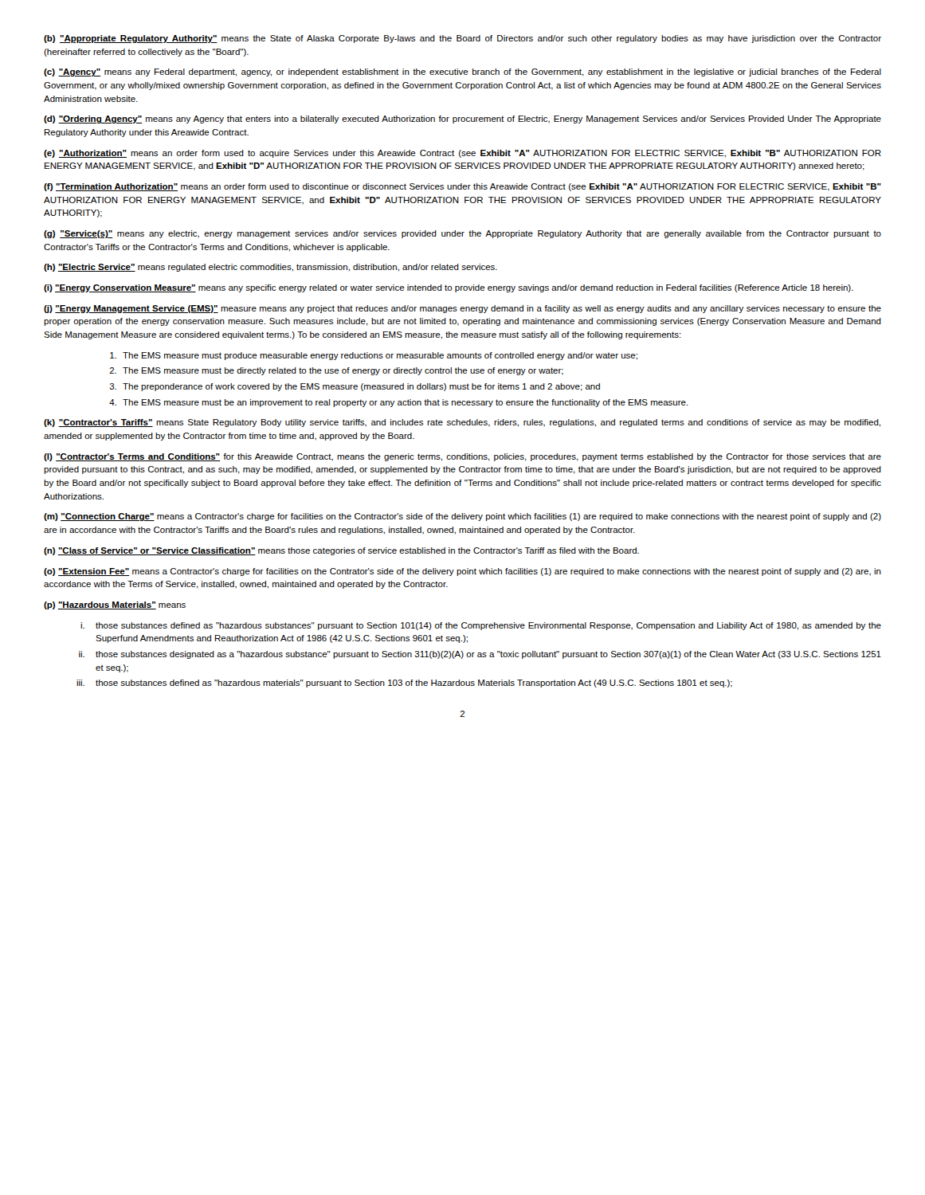(b) "Appropriate Regulatory Authority" means the State of Alaska Corporate By-laws and the Board of Directors and/or such other regulatory bodies as may have jurisdiction over the Contractor (hereinafter referred to collectively as the "Board").
(c) "Agency" means any Federal department, agency, or independent establishment in the executive branch of the Government, any establishment in the legislative or judicial branches of the Federal Government, or any wholly/mixed ownership Government corporation, as defined in the Government Corporation Control Act, a list of which Agencies may be found at ADM 4800.2E on the General Services Administration website.
(d) "Ordering Agency" means any Agency that enters into a bilaterally executed Authorization for procurement of Electric, Energy Management Services and/or Services Provided Under The Appropriate Regulatory Authority under this Areawide Contract.
(e) "Authorization" means an order form used to acquire Services under this Areawide Contract (see Exhibit "A" AUTHORIZATION FOR ELECTRIC SERVICE, Exhibit "B" AUTHORIZATION FOR ENERGY MANAGEMENT SERVICE, and Exhibit "D" AUTHORIZATION FOR THE PROVISION OF SERVICES PROVIDED UNDER THE APPROPRIATE REGULATORY AUTHORITY) annexed hereto;
(f) "Termination Authorization" means an order form used to discontinue or disconnect Services under this Areawide Contract (see Exhibit "A" AUTHORIZATION FOR ELECTRIC SERVICE, Exhibit "B" AUTHORIZATION FOR ENERGY MANAGEMENT SERVICE, and Exhibit "D" AUTHORIZATION FOR THE PROVISION OF SERVICES PROVIDED UNDER THE APPROPRIATE REGULATORY AUTHORITY);
(g) "Service(s)" means any electric, energy management services and/or services provided under the Appropriate Regulatory Authority that are generally available from the Contractor pursuant to Contractor's Tariffs or the Contractor's Terms and Conditions, whichever is applicable.
(h) "Electric Service" means regulated electric commodities, transmission, distribution, and/or related services.
(i) "Energy Conservation Measure" means any specific energy related or water service intended to provide energy savings and/or demand reduction in Federal facilities (Reference Article 18 herein).
(j) "Energy Management Service (EMS)" measure means any project that reduces and/or manages energy demand in a facility as well as energy audits and any ancillary services necessary to ensure the proper operation of the energy conservation measure. Such measures include, but are not limited to, operating and maintenance and commissioning services (Energy Conservation Measure and Demand Side Management Measure are considered equivalent terms.) To be considered an EMS measure, the measure must satisfy all of the following requirements:
The EMS measure must produce measurable energy reductions or measurable amounts of controlled energy and/or water use;
The EMS measure must be directly related to the use of energy or directly control the use of energy or water;
The preponderance of work covered by the EMS measure (measured in dollars) must be for items 1 and 2 above; and
The EMS measure must be an improvement to real property or any action that is necessary to ensure the functionality of the EMS measure.
(k) "Contractor's Tariffs" means State Regulatory Body utility service tariffs, and includes rate schedules, riders, rules, regulations, and regulated terms and conditions of service as may be modified, amended or supplemented by the Contractor from time to time and, approved by the Board.
(l) "Contractor's Terms and Conditions" for this Areawide Contract, means the generic terms, conditions, policies, procedures, payment terms established by the Contractor for those services that are provided pursuant to this Contract, and as such, may be modified, amended, or supplemented by the Contractor from time to time, that are under the Board's jurisdiction, but are not required to be approved by the Board and/or not specifically subject to Board approval before they take effect. The definition of "Terms and Conditions" shall not include price-related matters or contract terms developed for specific Authorizations.
(m) "Connection Charge" means a Contractor's charge for facilities on the Contractor's side of the delivery point which facilities (1) are required to make connections with the nearest point of supply and (2) are in accordance with the Contractor's Tariffs and the Board's rules and regulations, installed, owned, maintained and operated by the Contractor.
(n) "Class of Service" or "Service Classification" means those categories of service established in the Contractor's Tariff as filed with the Board.
(o) "Extension Fee" means a Contractor's charge for facilities on the Contrator's side of the delivery point which facilities (1) are required to make connections with the nearest point of supply and (2) are, in accordance with the Terms of Service, installed, owned, maintained and operated by the Contractor.
(p) "Hazardous Materials" means
those substances defined as "hazardous substances" pursuant to Section 101(14) of the Comprehensive Environmental Response, Compensation and Liability Act of 1980, as amended by the Superfund Amendments and Reauthorization Act of 1986 (42 U.S.C. Sections 9601 et seq.);
those substances designated as a "hazardous substance" pursuant to Section 311(b)(2)(A) or as a "toxic pollutant" pursuant to Section 307(a)(1) of the Clean Water Act (33 U.S.C. Sections 1251 et seq.);
those substances defined as "hazardous materials" pursuant to Section 103 of the Hazardous Materials Transportation Act (49 U.S.C. Sections 1801 et seq.);
2